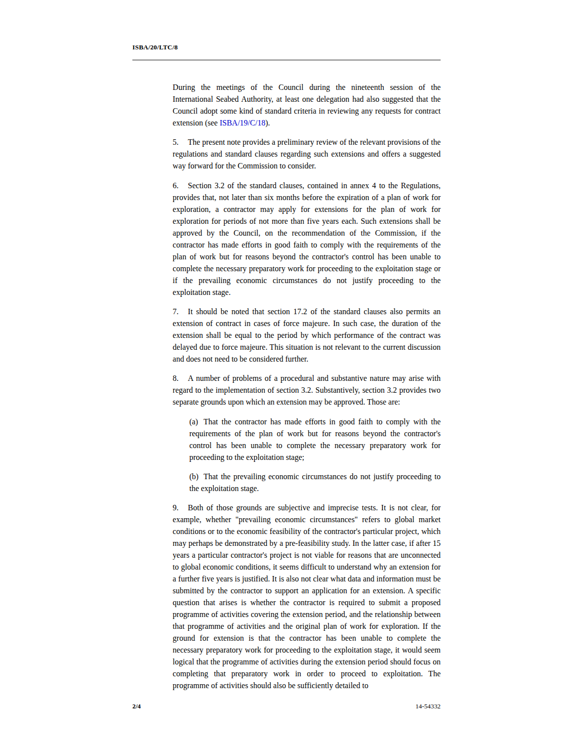ISBA/20/LTC/8
During the meetings of the Council during the nineteenth session of the International Seabed Authority, at least one delegation had also suggested that the Council adopt some kind of standard criteria in reviewing any requests for contract extension (see ISBA/19/C/18).
5. The present note provides a preliminary review of the relevant provisions of the regulations and standard clauses regarding such extensions and offers a suggested way forward for the Commission to consider.
6. Section 3.2 of the standard clauses, contained in annex 4 to the Regulations, provides that, not later than six months before the expiration of a plan of work for exploration, a contractor may apply for extensions for the plan of work for exploration for periods of not more than five years each. Such extensions shall be approved by the Council, on the recommendation of the Commission, if the contractor has made efforts in good faith to comply with the requirements of the plan of work but for reasons beyond the contractor's control has been unable to complete the necessary preparatory work for proceeding to the exploitation stage or if the prevailing economic circumstances do not justify proceeding to the exploitation stage.
7. It should be noted that section 17.2 of the standard clauses also permits an extension of contract in cases of force majeure. In such case, the duration of the extension shall be equal to the period by which performance of the contract was delayed due to force majeure. This situation is not relevant to the current discussion and does not need to be considered further.
8. A number of problems of a procedural and substantive nature may arise with regard to the implementation of section 3.2. Substantively, section 3.2 provides two separate grounds upon which an extension may be approved. Those are:
(a) That the contractor has made efforts in good faith to comply with the requirements of the plan of work but for reasons beyond the contractor's control has been unable to complete the necessary preparatory work for proceeding to the exploitation stage;
(b) That the prevailing economic circumstances do not justify proceeding to the exploitation stage.
9. Both of those grounds are subjective and imprecise tests. It is not clear, for example, whether "prevailing economic circumstances" refers to global market conditions or to the economic feasibility of the contractor's particular project, which may perhaps be demonstrated by a pre-feasibility study. In the latter case, if after 15 years a particular contractor's project is not viable for reasons that are unconnected to global economic conditions, it seems difficult to understand why an extension for a further five years is justified. It is also not clear what data and information must be submitted by the contractor to support an application for an extension. A specific question that arises is whether the contractor is required to submit a proposed programme of activities covering the extension period, and the relationship between that programme of activities and the original plan of work for exploration. If the ground for extension is that the contractor has been unable to complete the necessary preparatory work for proceeding to the exploitation stage, it would seem logical that the programme of activities during the extension period should focus on completing that preparatory work in order to proceed to exploitation. The programme of activities should also be sufficiently detailed to
2/4 14-54332